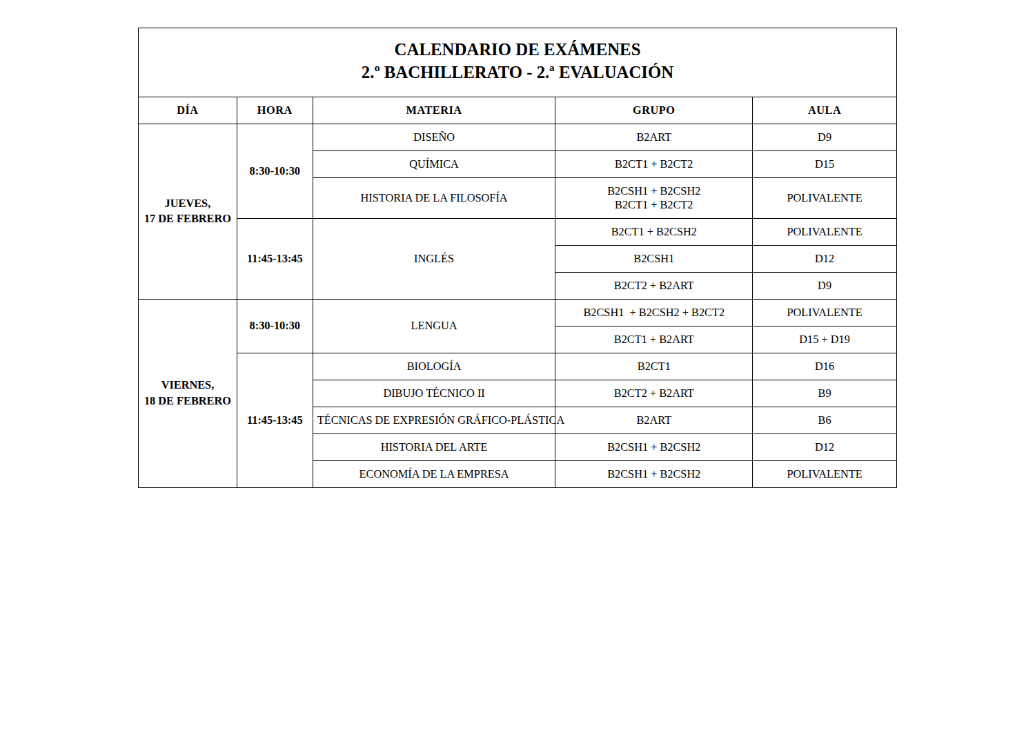CALENDARIO DE EXÁMENES 2.º BACHILLERATO - 2.ª EVALUACIÓN
| DÍA | HORA | MATERIA | GRUPO | AULA |
| --- | --- | --- | --- | --- |
| JUEVES, 17 DE FEBRERO | 8:30-10:30 | DISEÑO | B2ART | D9 |
| QUÍMICA | B2CT1 + B2CT2 | D15 |
| HISTORIA DE LA FILOSOFÍA | B2CSH1 + B2CSH2 B2CT1 + B2CT2 | POLIVALENTE |
| 11:45-13:45 | INGLÉS | B2CT1 + B2CSH2 | POLIVALENTE |
| B2CSH1 | D12 |
| B2CT2 + B2ART | D9 |
| VIERNES, 18 DE FEBRERO | 8:30-10:30 | LENGUA | B2CSH1 + B2CSH2 + B2CT2 | POLIVALENTE |
| B2CT1 + B2ART | D15 + D19 |
| 11:45-13:45 | BIOLOGÍA | B2CT1 | D16 |
| DIBUJO TÉCNICO II | B2CT2 + B2ART | B9 |
| TÉCNICAS DE EXPRESIÓN GRÁFICO-PLÁSTICA | B2ART | B6 |
| HISTORIA DEL ARTE | B2CSH1 + B2CSH2 | D12 |
| ECONOMÍA DE LA EMPRESA | B2CSH1 + B2CSH2 | POLIVALENTE |